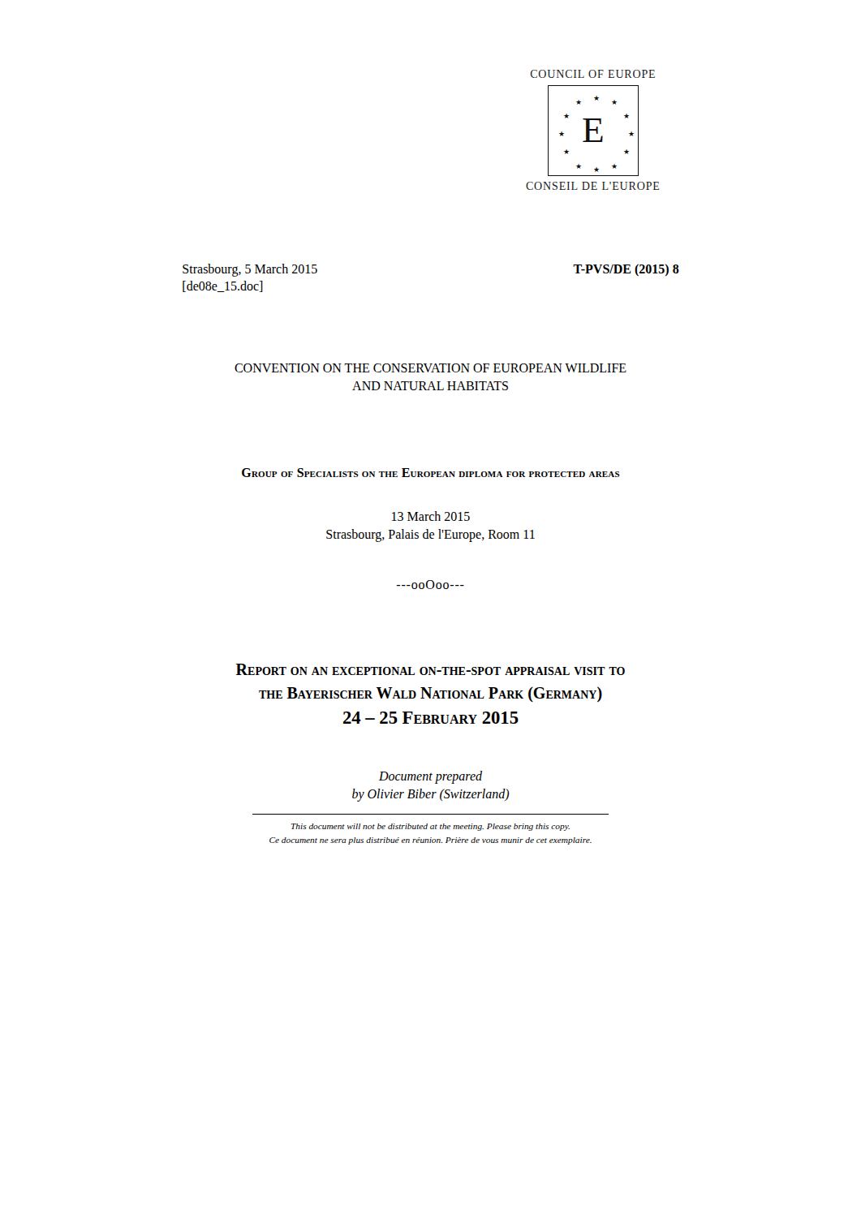COUNCIL OF EUROPE
★ ★ ★ ★ ★ ★ ★ ★ ★ ★ ★ ★
E
CONSEIL DE L'EUROPE
Strasbourg, 5 March 2015
[de08e_15.doc]
T-PVS/DE (2015) 8
CONVENTION ON THE CONSERVATION OF EUROPEAN WILDLIFE
AND NATURAL HABITATS
Group of Specialists on the European diploma for protected areas
13 March 2015
Strasbourg, Palais de l'Europe, Room 11
---ooOoo---
Report on an exceptional on-the-spot appraisal visit to
the Bayerischer Wald National Park (Germany)
24 – 25 February 2015
Document prepared
by Olivier Biber (Switzerland)
This document will not be distributed at the meeting. Please bring this copy.
Ce document ne sera plus distribué en réunion. Prière de vous munir de cet exemplaire.